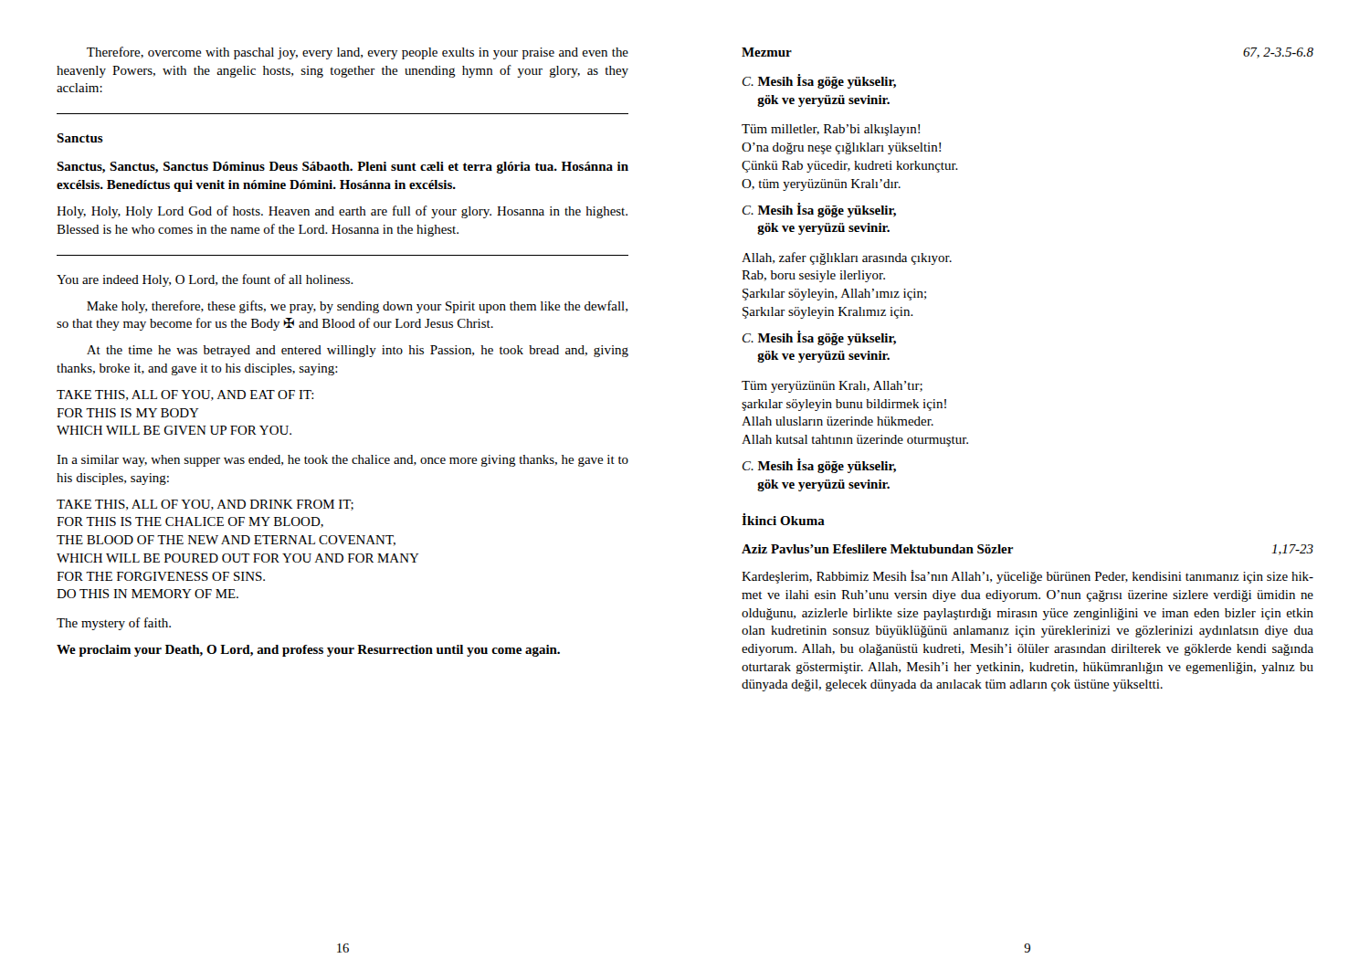Therefore, overcome with paschal joy, every land, every people exults in your praise and even the heavenly Powers, with the angelic hosts, sing together the unending hymn of your glory, as they acclaim:
Sanctus
Sanctus, Sanctus, Sanctus Dóminus Deus Sábaoth. Pleni sunt cæli et terra glória tua. Hosánna in excélsis. Benedíctus qui venit in nómine Dómini. Hosánna in excélsis.
Holy, Holy, Holy Lord God of hosts. Heaven and earth are full of your glory. Hosanna in the highest. Blessed is he who comes in the name of the Lord. Hosanna in the highest.
You are indeed Holy, O Lord, the fount of all holiness.
Make holy, therefore, these gifts, we pray, by sending down your Spirit upon them like the dewfall, so that they may become for us the Body ✠ and Blood of our Lord Jesus Christ.
At the time he was betrayed and entered willingly into his Passion, he took bread and, giving thanks, broke it, and gave it to his disciples, saying:
TAKE THIS, ALL OF YOU, AND EAT OF IT:
FOR THIS IS MY BODY
WHICH WILL BE GIVEN UP FOR YOU.
In a similar way, when supper was ended, he took the chalice and, once more giving thanks, he gave it to his disciples, saying:
TAKE THIS, ALL OF YOU, AND DRINK FROM IT;
FOR THIS IS THE CHALICE OF MY BLOOD,
THE BLOOD OF THE NEW AND ETERNAL COVENANT,
WHICH WILL BE POURED OUT FOR YOU AND FOR MANY
FOR THE FORGIVENESS OF SINS.
DO THIS IN MEMORY OF ME.
The mystery of faith.
We proclaim your Death, O Lord, and profess your Resurrection until you come again.
16
Mezmur 67, 2-3.5-6.8
C. Mesih İsa göğe yükselir,
gök ve yeryüzü sevinir.
Tüm milletler, Rab’bi alkışlayın!
O’na doğru neşe çığlıkları yükseltin!
Çünkü Rab yücedir, kudreti korkunçtur.
O, tüm yeryüzünün Kralı’dır.
C. Mesih İsa göğe yükselir,
gök ve yeryüzü sevinir.
Allah, zafer çığlıkları arasında çıkıyor.
Rab, boru sesiyle ilerliyor.
Şarkılar söyleyin, Allah’ımız için;
Şarkılar söyleyin Kralımız için.
C. Mesih İsa göğe yükselir,
gök ve yeryüzü sevinir.
Tüm yeryüzünün Kralı, Allah’tır;
şarkılar söyleyin bunu bildirmek için!
Allah ulusların üzerinde hükmeder.
Allah kutsal tahtının üzerinde oturmuştur.
C. Mesih İsa göğe yükselir,
gök ve yeryüzü sevinir.
İkinci Okuma
Aziz Pavlus’un Efeslilere Mektubundan Sözler 1,17-23
Kardeşlerim, Rabbimiz Mesih İsa’nın Allah’ı, yüceliğe bürünen Peder, kendisini tanımanız için size hikmet ve ilahi esin Ruh’unu versin diye dua ediyorum. O’nun çağrısı üzerine sizlere verdiği ümidin ne olduğunu, azizlerle birlikte size paylaştırdığı mirasın yüce zenginliğini ve iman eden bizler için etkin olan kudretinin sonsuz büyüklüğünü anlamanız için yüreklerinizi ve gözlerinizi aydınlatsın diye dua ediyorum. Allah, bu olağanüstü kudreti, Mesih’i ölüler arasından dirilterek ve göklerde kendi sağında oturtarak göstermiştir. Allah, Mesih’i her yetkinin, kudretin, hükümranlığın ve egemenliğin, yalnız bu dünyada değil, gelecek dünyada da anılacak tüm adların çok üstüne yükseltti.
9